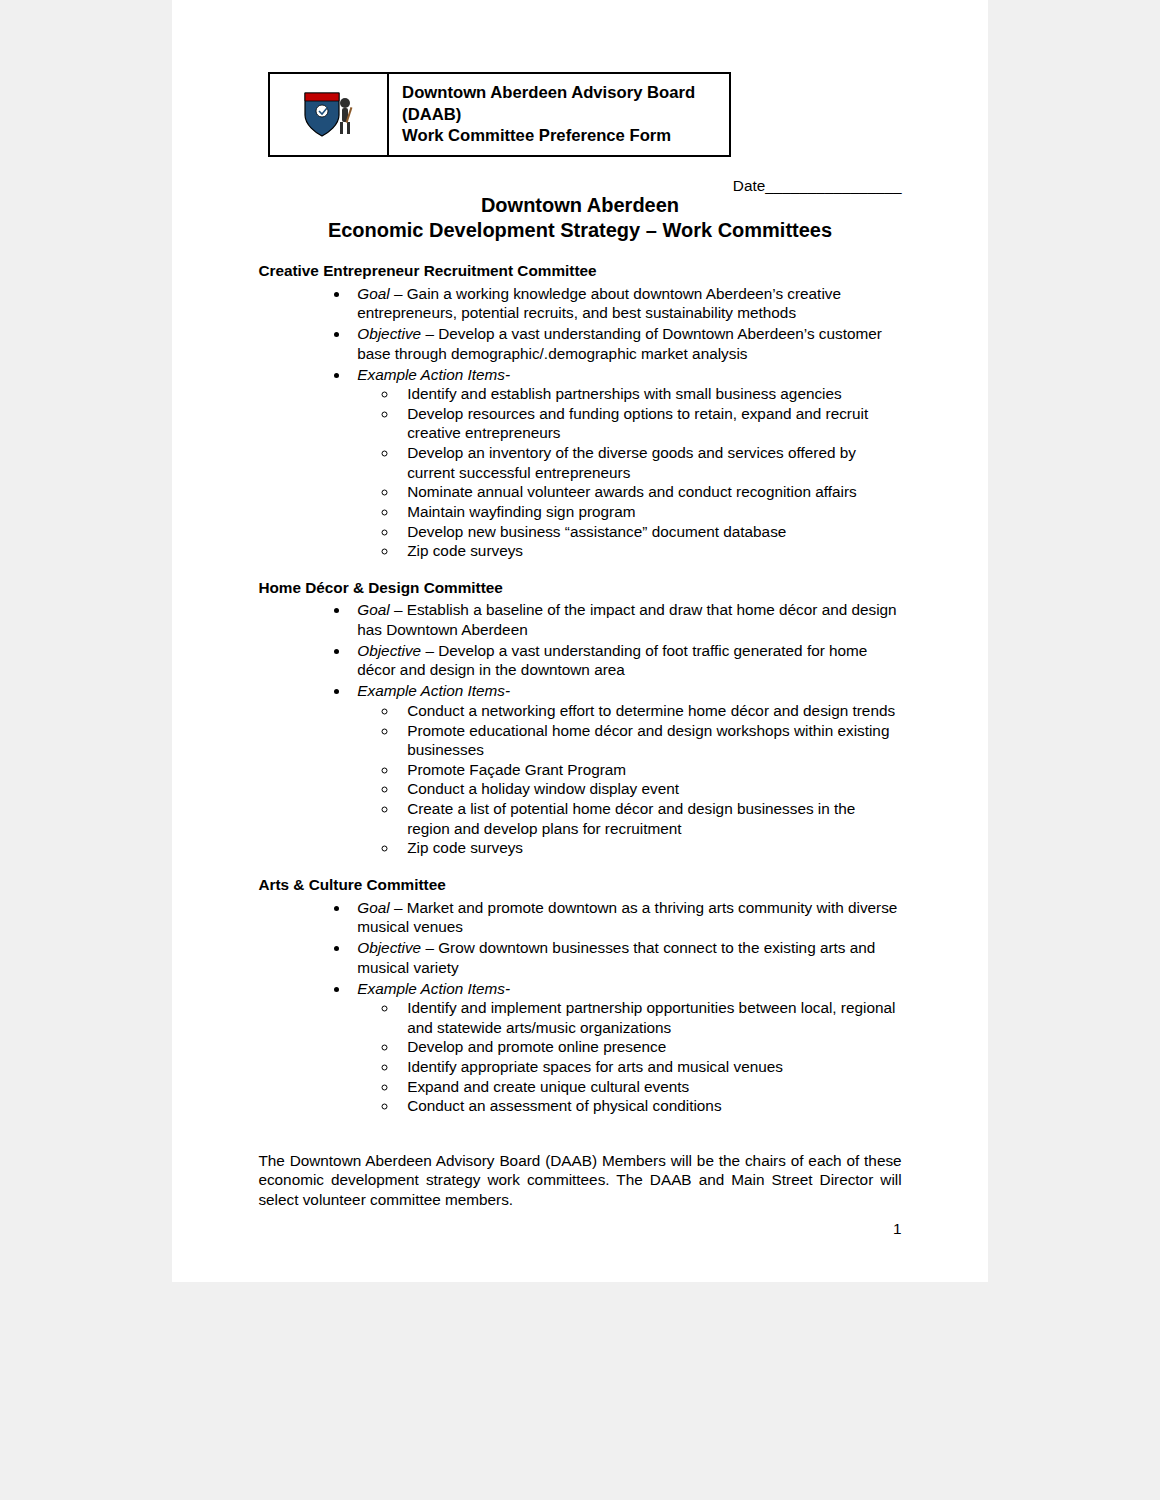Downtown Aberdeen logo
Downtown Aberdeen Advisory Board (DAAB)
Work Committee Preference Form
Date________________
Downtown Aberdeen
Economic Development Strategy – Work Committees
Creative Entrepreneur Recruitment Committee
Goal – Gain a working knowledge about downtown Aberdeen’s creative entrepreneurs, potential recruits, and best sustainability methods
Objective – Develop a vast understanding of Downtown Aberdeen’s customer base through demographic/.demographic market analysis
Example Action Items-
Identify and establish partnerships with small business agencies
Develop resources and funding options to retain, expand and recruit creative entrepreneurs
Develop an inventory of the diverse goods and services offered by current successful entrepreneurs
Nominate annual volunteer awards and conduct recognition affairs
Maintain wayfinding sign program
Develop new business “assistance” document database
Zip code surveys
Home Décor & Design Committee
Goal – Establish a baseline of the impact and draw that home décor and design has Downtown Aberdeen
Objective – Develop a vast understanding of foot traffic generated for home décor and design in the downtown area
Example Action Items-
Conduct a networking effort to determine home décor and design trends
Promote educational home décor and design workshops within existing businesses
Promote Façade Grant Program
Conduct a holiday window display event
Create a list of potential home décor and design businesses in the region and develop plans for recruitment
Zip code surveys
Arts & Culture Committee
Goal – Market and promote downtown as a thriving arts community with diverse musical venues
Objective – Grow downtown businesses that connect to the existing arts and musical variety
Example Action Items-
Identify and implement partnership opportunities between local, regional and statewide arts/music organizations
Develop and promote online presence
Identify appropriate spaces for arts and musical venues
Expand and create unique cultural events
Conduct an assessment of physical conditions
The Downtown Aberdeen Advisory Board (DAAB) Members will be the chairs of each of these economic development strategy work committees. The DAAB and Main Street Director will select volunteer committee members.
1